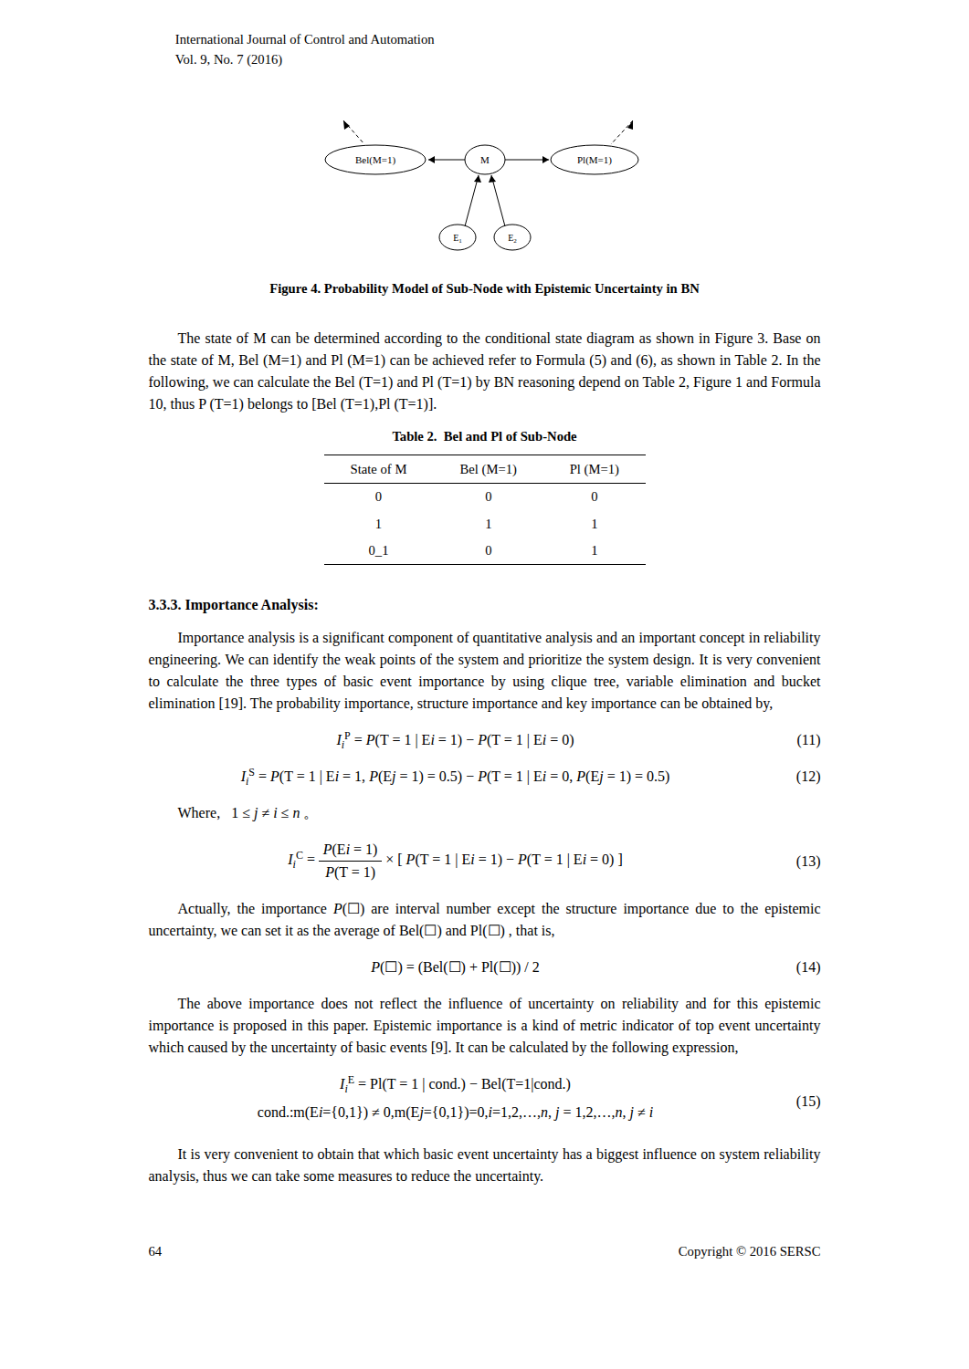International Journal of Control and Automation
Vol. 9, No. 7 (2016)
Bel(M=1) M Pl(M=1) E1 E2
Figure 4. Probability Model of Sub-Node with Epistemic Uncertainty in BN
The state of M can be determined according to the conditional state diagram as shown in Figure 3. Base on the state of M, Bel (M=1) and Pl (M=1) can be achieved refer to Formula (5) and (6), as shown in Table 2. In the following, we can calculate the Bel (T=1) and Pl (T=1) by BN reasoning depend on Table 2, Figure 1 and Formula 10, thus P (T=1) belongs to [Bel (T=1),Pl (T=1)].
Table 2. Bel and Pl of Sub-Node
| State of M | Bel (M=1) | Pl (M=1) |
| --- | --- | --- |
| 0 | 0 | 0 |
| 1 | 1 | 1 |
| 0_1 | 0 | 1 |
3.3.3. Importance Analysis:
Importance analysis is a significant component of quantitative analysis and an important concept in reliability engineering. We can identify the weak points of the system and prioritize the system design. It is very convenient to calculate the three types of basic event importance by using clique tree, variable elimination and bucket elimination [19]. The probability importance, structure importance and key importance can be obtained by,
IiP = P(T = 1 | Ei = 1) − P(T = 1 | Ei = 0)
(11)
IiS = P(T = 1 | Ei = 1, P(Ej = 1) = 0.5) − P(T = 1 | Ei = 0, P(Ej = 1) = 0.5)
(12)
Where, 1 ≤ j ≠ i ≤ n 。
IiC = P(Ei = 1) P(T = 1) × [ P(T = 1 | Ei = 1) − P(T = 1 | Ei = 0) ]
(13)
Actually, the importance P(☐) are interval number except the structure importance due to the epistemic uncertainty, we can set it as the average of Bel(☐) and Pl(☐) , that is,
P(☐) = (Bel(☐) + Pl(☐)) / 2
(14)
The above importance does not reflect the influence of uncertainty on reliability and for this epistemic importance is proposed in this paper. Epistemic importance is a kind of metric indicator of top event uncertainty which caused by the uncertainty of basic events [9]. It can be calculated by the following expression,
IiE = Pl(T = 1 | cond.) − Bel(T=1|cond.)
cond.:m(Ei={0,1}) ≠ 0,m(Ej={0,1})=0,i=1,2,…,n, j = 1,2,…,n, j ≠ i
(15)
It is very convenient to obtain that which basic event uncertainty has a biggest influence on system reliability analysis, thus we can take some measures to reduce the uncertainty.
64 Copyright © 2016 SERSC